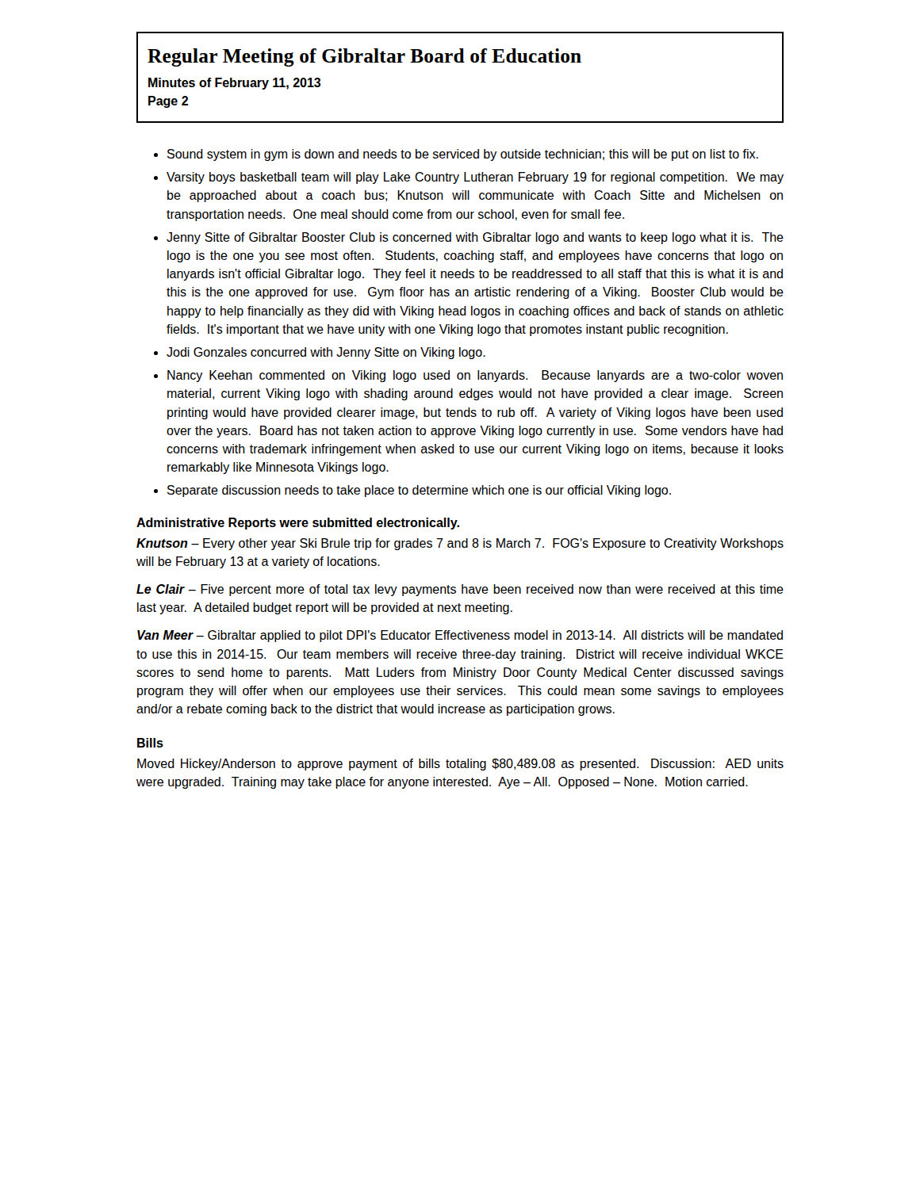Regular Meeting of Gibraltar Board of Education
Minutes of February 11, 2013
Page 2
Sound system in gym is down and needs to be serviced by outside technician; this will be put on list to fix.
Varsity boys basketball team will play Lake Country Lutheran February 19 for regional competition. We may be approached about a coach bus; Knutson will communicate with Coach Sitte and Michelsen on transportation needs. One meal should come from our school, even for small fee.
Jenny Sitte of Gibraltar Booster Club is concerned with Gibraltar logo and wants to keep logo what it is. The logo is the one you see most often. Students, coaching staff, and employees have concerns that logo on lanyards isn't official Gibraltar logo. They feel it needs to be readdressed to all staff that this is what it is and this is the one approved for use. Gym floor has an artistic rendering of a Viking. Booster Club would be happy to help financially as they did with Viking head logos in coaching offices and back of stands on athletic fields. It's important that we have unity with one Viking logo that promotes instant public recognition.
Jodi Gonzales concurred with Jenny Sitte on Viking logo.
Nancy Keehan commented on Viking logo used on lanyards. Because lanyards are a two-color woven material, current Viking logo with shading around edges would not have provided a clear image. Screen printing would have provided clearer image, but tends to rub off. A variety of Viking logos have been used over the years. Board has not taken action to approve Viking logo currently in use. Some vendors have had concerns with trademark infringement when asked to use our current Viking logo on items, because it looks remarkably like Minnesota Vikings logo.
Separate discussion needs to take place to determine which one is our official Viking logo.
Administrative Reports were submitted electronically.
Knutson – Every other year Ski Brule trip for grades 7 and 8 is March 7. FOG's Exposure to Creativity Workshops will be February 13 at a variety of locations.
Le Clair – Five percent more of total tax levy payments have been received now than were received at this time last year. A detailed budget report will be provided at next meeting.
Van Meer – Gibraltar applied to pilot DPI's Educator Effectiveness model in 2013-14. All districts will be mandated to use this in 2014-15. Our team members will receive three-day training. District will receive individual WKCE scores to send home to parents. Matt Luders from Ministry Door County Medical Center discussed savings program they will offer when our employees use their services. This could mean some savings to employees and/or a rebate coming back to the district that would increase as participation grows.
Bills
Moved Hickey/Anderson to approve payment of bills totaling $80,489.08 as presented. Discussion: AED units were upgraded. Training may take place for anyone interested. Aye – All. Opposed – None. Motion carried.